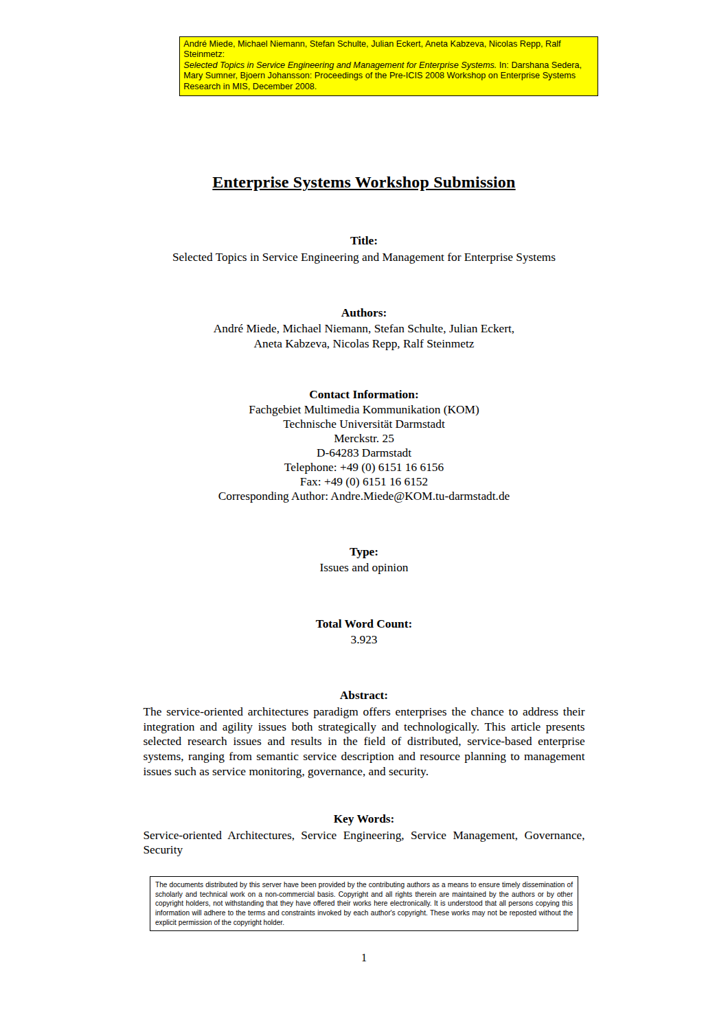André Miede, Michael Niemann, Stefan Schulte, Julian Eckert, Aneta Kabzeva, Nicolas Repp, Ralf Steinmetz:
Selected Topics in Service Engineering and Management for Enterprise Systems. In: Darshana Sedera, Mary Sumner, Bjoern Johansson: Proceedings of the Pre-ICIS 2008 Workshop on Enterprise Systems Research in MIS, December 2008.
Enterprise Systems Workshop Submission
Title: Selected Topics in Service Engineering and Management for Enterprise Systems
Authors: André Miede, Michael Niemann, Stefan Schulte, Julian Eckert, Aneta Kabzeva, Nicolas Repp, Ralf Steinmetz
Contact Information: Fachgebiet Multimedia Kommunikation (KOM)
Technische Universität Darmstadt
Merckstr. 25
D-64283 Darmstadt
Telephone: +49 (0) 6151 16 6156
Fax: +49 (0) 6151 16 6152
Corresponding Author: Andre.Miede@KOM.tu-darmstadt.de
Type: Issues and opinion
Total Word Count: 3.923
Abstract:
The service-oriented architectures paradigm offers enterprises the chance to address their integration and agility issues both strategically and technologically. This article presents selected research issues and results in the field of distributed, service-based enterprise systems, ranging from semantic service description and resource planning to management issues such as service monitoring, governance, and security.
Key Words:
Service-oriented Architectures, Service Engineering, Service Management, Governance, Security
The documents distributed by this server have been provided by the contributing authors as a means to ensure timely dissemination of scholarly and technical work on a non-commercial basis. Copyright and all rights therein are maintained by the authors or by other copyright holders, not withstanding that they have offered their works here electronically. It is understood that all persons copying this information will adhere to the terms and constraints invoked by each author's copyright. These works may not be reposted without the explicit permission of the copyright holder.
1